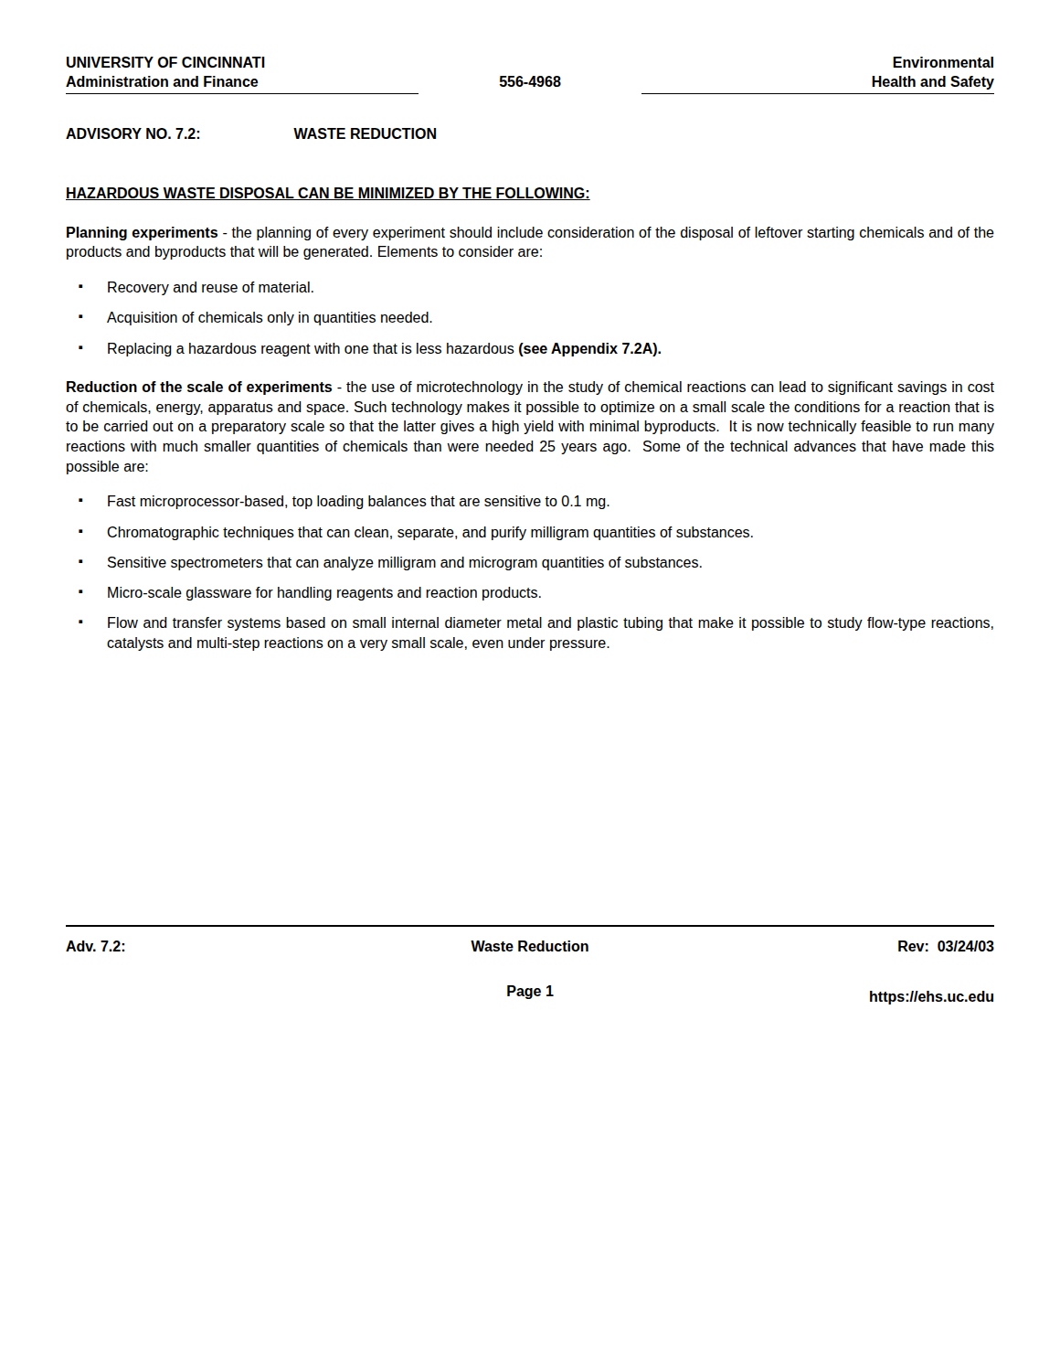| UNIVERSITY OF CINCINNATI | | Environmental |
| Administration and Finance | 556-4968 | Health and Safety |
ADVISORY NO. 7.2: WASTE REDUCTION
HAZARDOUS WASTE DISPOSAL CAN BE MINIMIZED BY THE FOLLOWING:
Planning experiments - the planning of every experiment should include consideration of the disposal of leftover starting chemicals and of the products and byproducts that will be generated. Elements to consider are:
Recovery and reuse of material.
Acquisition of chemicals only in quantities needed.
Replacing a hazardous reagent with one that is less hazardous (see Appendix 7.2A).
Reduction of the scale of experiments - the use of microtechnology in the study of chemical reactions can lead to significant savings in cost of chemicals, energy, apparatus and space. Such technology makes it possible to optimize on a small scale the conditions for a reaction that is to be carried out on a preparatory scale so that the latter gives a high yield with minimal byproducts. It is now technically feasible to run many reactions with much smaller quantities of chemicals than were needed 25 years ago. Some of the technical advances that have made this possible are:
Fast microprocessor-based, top loading balances that are sensitive to 0.1 mg.
Chromatographic techniques that can clean, separate, and purify milligram quantities of substances.
Sensitive spectrometers that can analyze milligram and microgram quantities of substances.
Micro-scale glassware for handling reagents and reaction products.
Flow and transfer systems based on small internal diameter metal and plastic tubing that make it possible to study flow-type reactions, catalysts and multi-step reactions on a very small scale, even under pressure.
| Adv. 7.2: | Waste Reduction | Rev: 03/24/03 |
Page 1
https://ehs.uc.edu